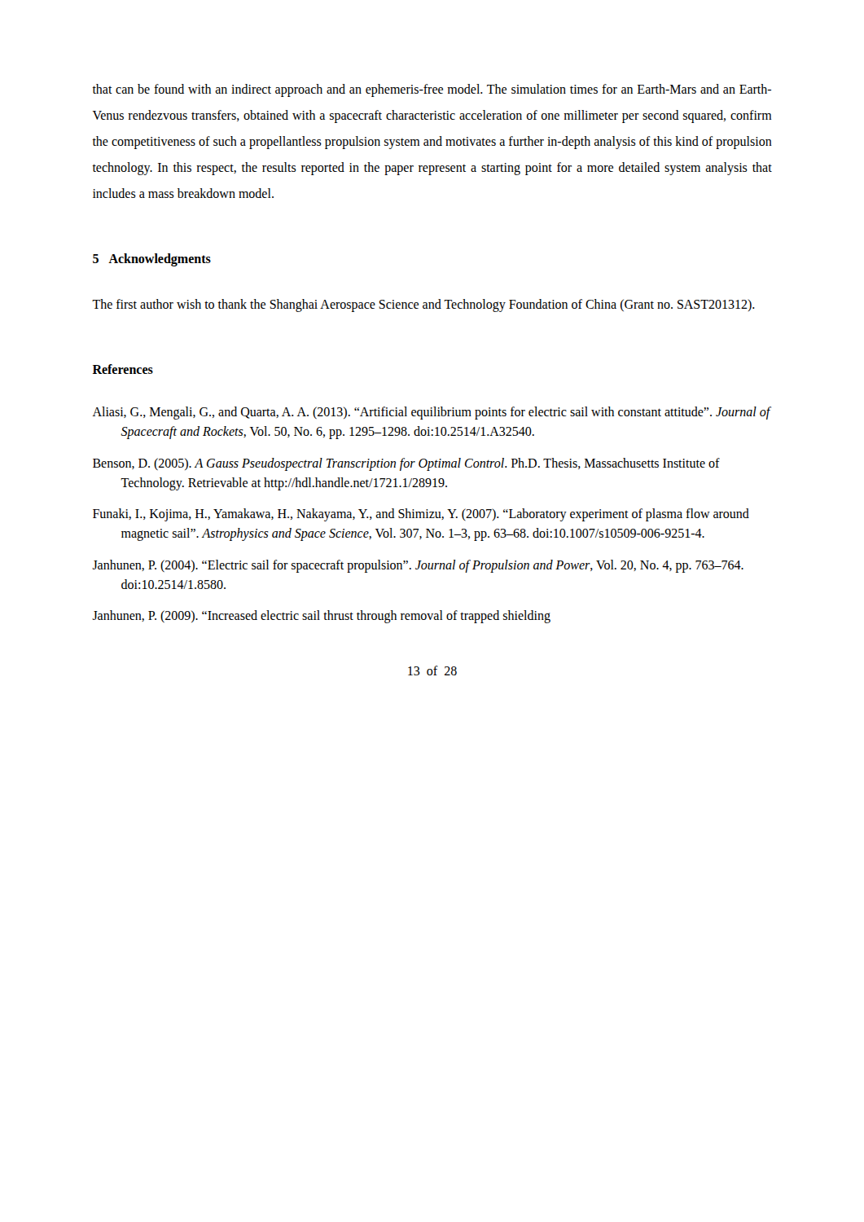that can be found with an indirect approach and an ephemeris-free model. The simulation times for an Earth-Mars and an Earth-Venus rendezvous transfers, obtained with a spacecraft characteristic acceleration of one millimeter per second squared, confirm the competitiveness of such a propellantless propulsion system and motivates a further in-depth analysis of this kind of propulsion technology. In this respect, the results reported in the paper represent a starting point for a more detailed system analysis that includes a mass breakdown model.
5 Acknowledgments
The first author wish to thank the Shanghai Aerospace Science and Technology Foundation of China (Grant no. SAST201312).
References
Aliasi, G., Mengali, G., and Quarta, A. A. (2013). “Artificial equilibrium points for electric sail with constant attitude”. Journal of Spacecraft and Rockets, Vol. 50, No. 6, pp. 1295–1298. doi:10.2514/1.A32540.
Benson, D. (2005). A Gauss Pseudospectral Transcription for Optimal Control. Ph.D. Thesis, Massachusetts Institute of Technology. Retrievable at http://hdl.handle.net/1721.1/28919.
Funaki, I., Kojima, H., Yamakawa, H., Nakayama, Y., and Shimizu, Y. (2007). “Laboratory experiment of plasma flow around magnetic sail”. Astrophysics and Space Science, Vol. 307, No. 1–3, pp. 63–68. doi:10.1007/s10509-006-9251-4.
Janhunen, P. (2004). “Electric sail for spacecraft propulsion”. Journal of Propulsion and Power, Vol. 20, No. 4, pp. 763–764. doi:10.2514/1.8580.
Janhunen, P. (2009). “Increased electric sail thrust through removal of trapped shielding
13 of 28